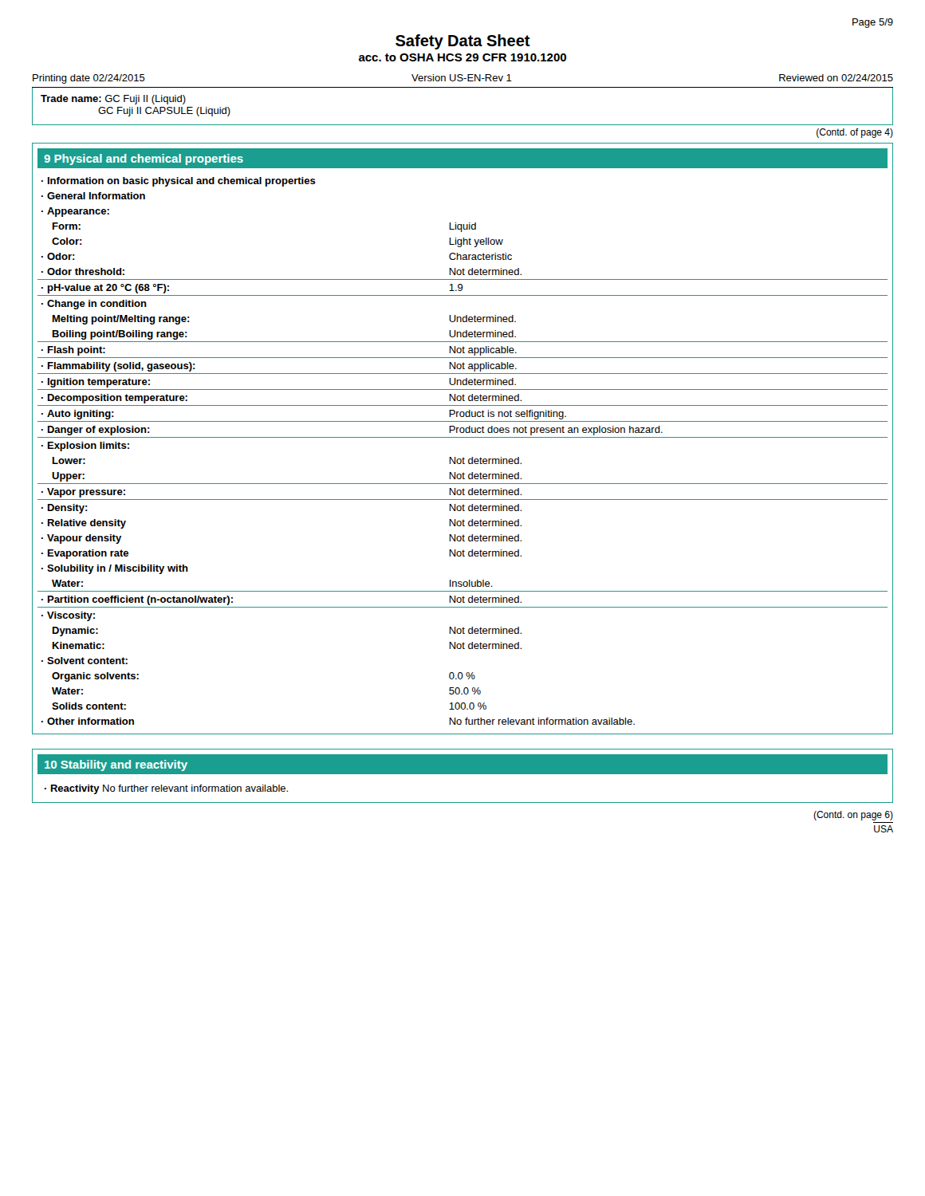Page 5/9
Safety Data Sheet
acc. to OSHA HCS 29 CFR 1910.1200
Printing date 02/24/2015
Version US-EN-Rev 1
Reviewed on 02/24/2015
Trade name: GC Fuji II (Liquid)
GC Fuji II CAPSULE (Liquid)
(Contd. of page 4)
9 Physical and chemical properties
| · Information on basic physical and chemical properties | |
| · General Information | |
| · Appearance: | |
| Form: | Liquid |
| Color: | Light yellow |
| · Odor: | Characteristic |
| · Odor threshold: | Not determined. |
| · pH-value at 20 °C (68 °F): | 1.9 |
| · Change in condition | |
| Melting point/Melting range: | Undetermined. |
| Boiling point/Boiling range: | Undetermined. |
| · Flash point: | Not applicable. |
| · Flammability (solid, gaseous): | Not applicable. |
| · Ignition temperature: | Undetermined. |
| · Decomposition temperature: | Not determined. |
| · Auto igniting: | Product is not selfigniting. |
| · Danger of explosion: | Product does not present an explosion hazard. |
| · Explosion limits: | |
| Lower: | Not determined. |
| Upper: | Not determined. |
| · Vapor pressure: | Not determined. |
| · Density: | Not determined. |
| · Relative density | Not determined. |
| · Vapour density | Not determined. |
| · Evaporation rate | Not determined. |
| · Solubility in / Miscibility with | |
| Water: | Insoluble. |
| · Partition coefficient (n-octanol/water): | Not determined. |
| · Viscosity: | |
| Dynamic: | Not determined. |
| Kinematic: | Not determined. |
| · Solvent content: | |
| Organic solvents: | 0.0 % |
| Water: | 50.0 % |
| Solids content: | 100.0 % |
| · Other information | No further relevant information available. |
10 Stability and reactivity
· Reactivity No further relevant information available.
(Contd. on page 6)
USA